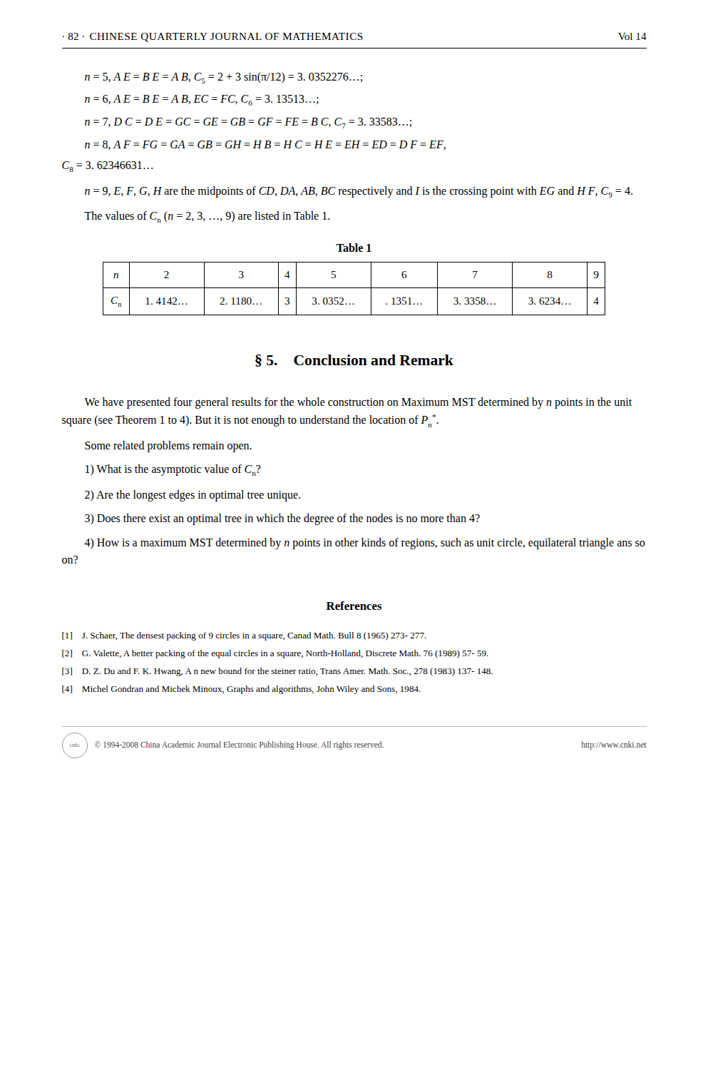· 82 · CHINESE QUARTERLY JOURNAL OF MATHEMATICS Vol 14
n = 5, A E = B E = A B, C5 = 2 + 3 sin(π/12) = 3. 0352276…;
n = 6, A E = B E = A B, EC = FC, C6 = 3. 13513…;
n = 7, D C = D E = GC = GE = GB = GF = FE = B C, C7 = 3. 33583…;
n = 8, A F = FG = GA = GB = GH = H B = H C = H E = EH = ED = D F = EF,
C8 = 3. 62346631…
n = 9, E, F, G, H are the midpoints of CD, DA, AB, BC respectively and I is the crossing point with EG and H F, C9 = 4.
The values of Cn (n = 2, 3, …, 9) are listed in Table 1.
Table 1
| n | 2 | 3 | 4 | 5 | 6 | 7 | 8 | 9 |
| C n | 1. 4142… | 2. 1180… | 3 | 3. 0352… | . 1351… | 3. 3358… | 3. 6234… | 4 |
§ 5.　Conclusion and Remark
We have presented four general results for the whole construction on Maximum MST determined by n points in the unit square (see Theorem 1 to 4). But it is not enough to understand the location of Pn*.
Some related problems remain open.
1) What is the asymptotic value of Cn?
2) Are the longest edges in optimal tree unique.
3) Does there exist an optimal tree in which the degree of the nodes is no more than 4?
4) How is a maximum MST determined by n points in other kinds of regions, such as unit circle, equilateral triangle ans so on?
References
[1]　J. Schaer, The densest packing of 9 circles in a square, Canad Math. Bull 8 (1965) 273- 277.
[2]　G. Valette, A better packing of the equal circles in a square, North-Holland, Discrete Math. 76 (1989) 57- 59.
[3]　D. Z. Du and F. K. Hwang, A n new bound for the steiner ratio, Trans Amer. Math. Soc., 278 (1983) 137- 148.
[4]　Michel Gondran and Michek Minoux, Graphs and algorithms, John Wiley and Sons, 1984.
cnki © 1994-2008 China Academic Journal Electronic Publishing House. All rights reserved. http://www.cnki.net